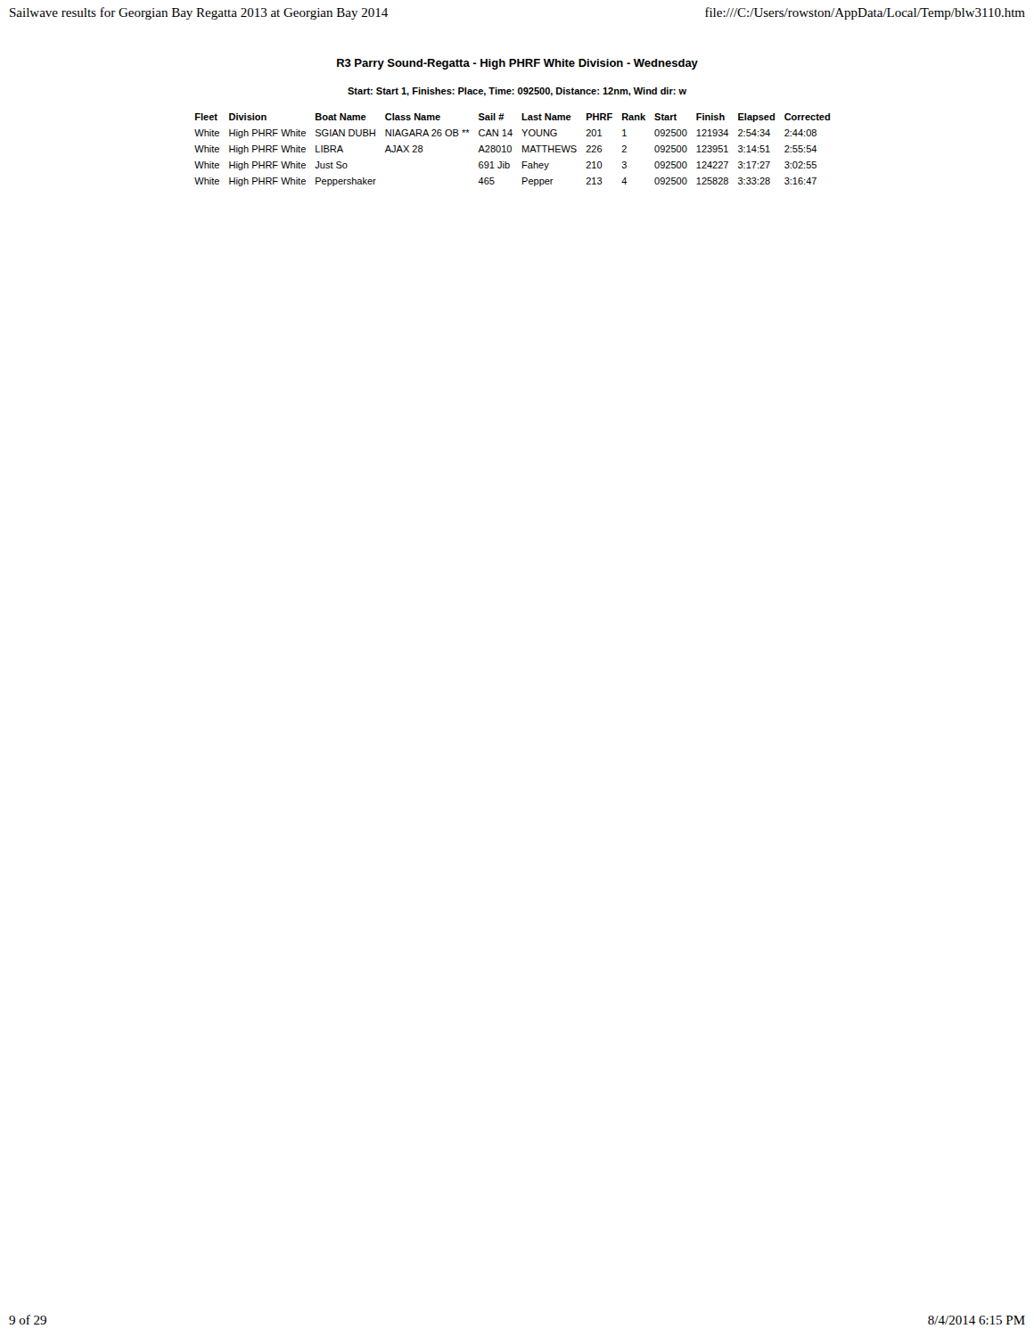Sailwave results for Georgian Bay Regatta 2013 at Georgian Bay 2014
file:///C:/Users/rowston/AppData/Local/Temp/blw3110.htm
R3 Parry Sound-Regatta - High PHRF White Division - Wednesday
Start: Start 1, Finishes: Place, Time: 092500, Distance: 12nm, Wind dir: w
| Fleet | Division | Boat Name | Class Name | Sail # | Last Name | PHRF | Rank | Start | Finish | Elapsed | Corrected |
| --- | --- | --- | --- | --- | --- | --- | --- | --- | --- | --- | --- |
| White | High PHRF White | SGIAN DUBH | NIAGARA 26 OB ** | CAN 14 | YOUNG | 201 | 1 | 092500 | 121934 | 2:54:34 | 2:44:08 |
| White | High PHRF White | LIBRA | AJAX 28 | A28010 | MATTHEWS | 226 | 2 | 092500 | 123951 | 3:14:51 | 2:55:54 |
| White | High PHRF White | Just So | | 691 Jib | Fahey | 210 | 3 | 092500 | 124227 | 3:17:27 | 3:02:55 |
| White | High PHRF White | Peppershaker | | 465 | Pepper | 213 | 4 | 092500 | 125828 | 3:33:28 | 3:16:47 |
9 of 29
8/4/2014 6:15 PM